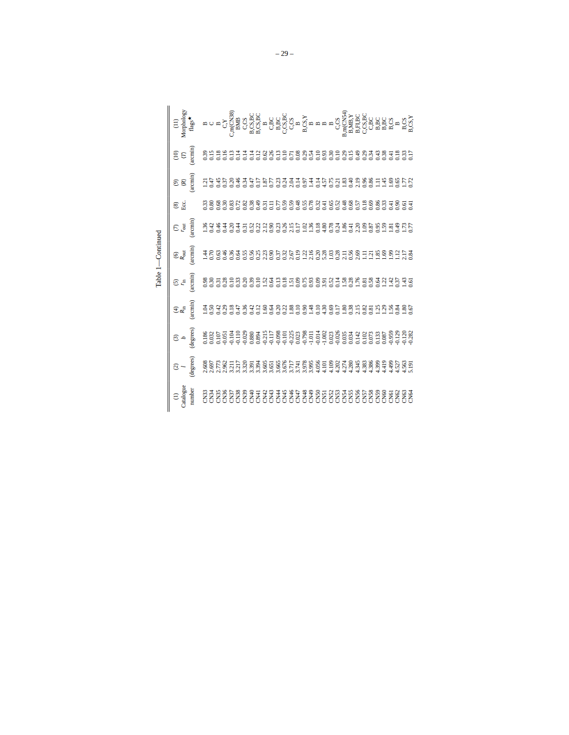– 29 –
Table 1—Continued
| (1) | (2) | (3) | (4) | (5) | (6) | (7) | (8) | (9) | (10) | (11) |
| --- | --- | --- | --- | --- | --- | --- | --- | --- | --- | --- |
| Catalogue | l | b | R in | r in | R out | r out | Ecc. | ⟨ R ⟩ | ⟨ T ⟩ | Morphology |
| number | (degrees) | (degrees) | (arcmin) | (arcmin) | (arcmin) | (arcmin) | | (arcmin) | (arcmin) | flags ★ |
| CN33 | 2.608 | 0.186 | 1.04 | 0.98 | 1.44 | 1.36 | 0.33 | 1.21 | 0.39 | B |
| CN34 | 2.697 | 0.032 | 0.50 | 0.30 | 0.70 | 0.42 | 0.80 | 0.47 | 0.15 | C |
| CN35 | 2.773 | 0.107 | 0.42 | 0.31 | 0.63 | 0.46 | 0.68 | 0.45 | 0.18 | B |
| CN36 | 2.962 | -0.051 | 0.29 | 0.28 | 0.46 | 0.44 | 0.30 | 0.37 | 0.16 | C,Y |
| CN37 | 3.211 | -0.104 | 0.18 | 0.10 | 0.36 | 0.20 | 0.83 | 0.20 | 0.13 | C,m(CN38) |
| CN38 | 3.217 | -0.110 | 0.47 | 0.33 | 0.64 | 0.44 | 0.72 | 0.46 | 0.14 | BMB |
| CN39 | 3.320 | -0.029 | 0.36 | 0.20 | 0.55 | 0.31 | 0.82 | 0.34 | 0.14 | C,CS |
| CN40 | 3.391 | 0.880 | 0.42 | 0.39 | 0.56 | 0.52 | 0.38 | 0.47 | 0.14 | B,CS,BC |
| CN41 | 3.394 | 0.894 | 0.12 | 0.10 | 0.25 | 0.22 | 0.49 | 0.17 | 0.12 | B,CS,BC |
| CN42 | 3.605 | -0.215 | 1.60 | 1.52 | 2.23 | 2.12 | 0.31 | 1.87 | 0.62 | B |
| CN43 | 3.651 | -0.117 | 0.64 | 0.64 | 0.90 | 0.90 | 0.11 | 0.77 | 0.26 | C,BC |
| CN44 | 3.665 | -0.098 | 0.20 | 0.13 | 0.37 | 0.23 | 0.77 | 0.23 | 0.13 | B,BC |
| CN45 | 3.676 | -0.101 | 0.22 | 0.18 | 0.32 | 0.26 | 0.59 | 0.24 | 0.10 | C,CS,BC |
| CN46 | 3.717 | -0.225 | 1.88 | 1.51 | 2.67 | 2.15 | 0.59 | 2.04 | 0.71 | C,CS |
| CN47 | 3.741 | 0.023 | 0.10 | 0.09 | 0.19 | 0.17 | 0.48 | 0.14 | 0.08 | B |
| CN48 | 3.978 | -0.798 | 0.90 | 0.75 | 1.22 | 1.02 | 0.55 | 0.97 | 0.29 | B,CS,Y |
| CN49 | 3.995 | -1.011 | 1.48 | 0.93 | 2.16 | 1.36 | 0.78 | 1.44 | 0.54 | B |
| CN50 | 4.056 | -0.014 | 0.10 | 0.09 | 0.20 | 0.18 | 0.32 | 0.14 | 0.10 | B |
| CN51 | 4.101 | -1.002 | 4.30 | 3.91 | 5.28 | 4.80 | 0.41 | 4.57 | 0.93 | B |
| CN52 | 4.109 | 0.023 | 0.69 | 0.52 | 1.03 | 0.78 | 0.65 | 0.75 | 0.30 | B |
| CN53 | 4.202 | -0.026 | 0.17 | 0.14 | 0.28 | 0.24 | 0.52 | 0.21 | 0.10 | C,CS |
| CN54 | 4.274 | 0.035 | 1.80 | 1.58 | 2.11 | 1.86 | 0.48 | 1.83 | 0.29 | B,m(CN54) |
| CN55 | 4.280 | 0.034 | 0.38 | 0.28 | 0.56 | 0.41 | 0.68 | 0.40 | 0.15 | B,MB,Y |
| CN56 | 4.345 | 0.142 | 2.15 | 1.76 | 2.69 | 2.20 | 0.57 | 2.19 | 0.49 | B,FI,BC |
| CN57 | 4.383 | 0.102 | 0.82 | 0.81 | 1.11 | 1.09 | 0.18 | 0.96 | 0.29 | C,CS,BC |
| CN58 | 4.386 | 0.073 | 0.81 | 0.58 | 1.21 | 0.87 | 0.69 | 0.86 | 0.34 | C,BC |
| CN59 | 4.399 | 0.133 | 1.25 | 0.64 | 1.85 | 0.95 | 0.86 | 1.11 | 0.43 | B,BC |
| CN60 | 4.419 | 0.087 | 1.29 | 1.22 | 1.69 | 1.59 | 0.33 | 1.45 | 0.38 | B,BC |
| CN61 | 4.499 | -0.959 | 1.56 | 1.42 | 1.99 | 1.81 | 0.41 | 1.69 | 0.41 | B,CS |
| CN62 | 4.527 | -0.129 | 0.84 | 0.37 | 1.12 | 0.49 | 0.90 | 0.65 | 0.18 | B |
| CN63 | 4.563 | -0.120 | 1.80 | 1.43 | 2.17 | 1.73 | 0.61 | 1.77 | 0.33 | B,CS |
| CN64 | 5.191 | -0.282 | 0.67 | 0.61 | 0.84 | 0.77 | 0.41 | 0.72 | 0.17 | B,CS,Y |